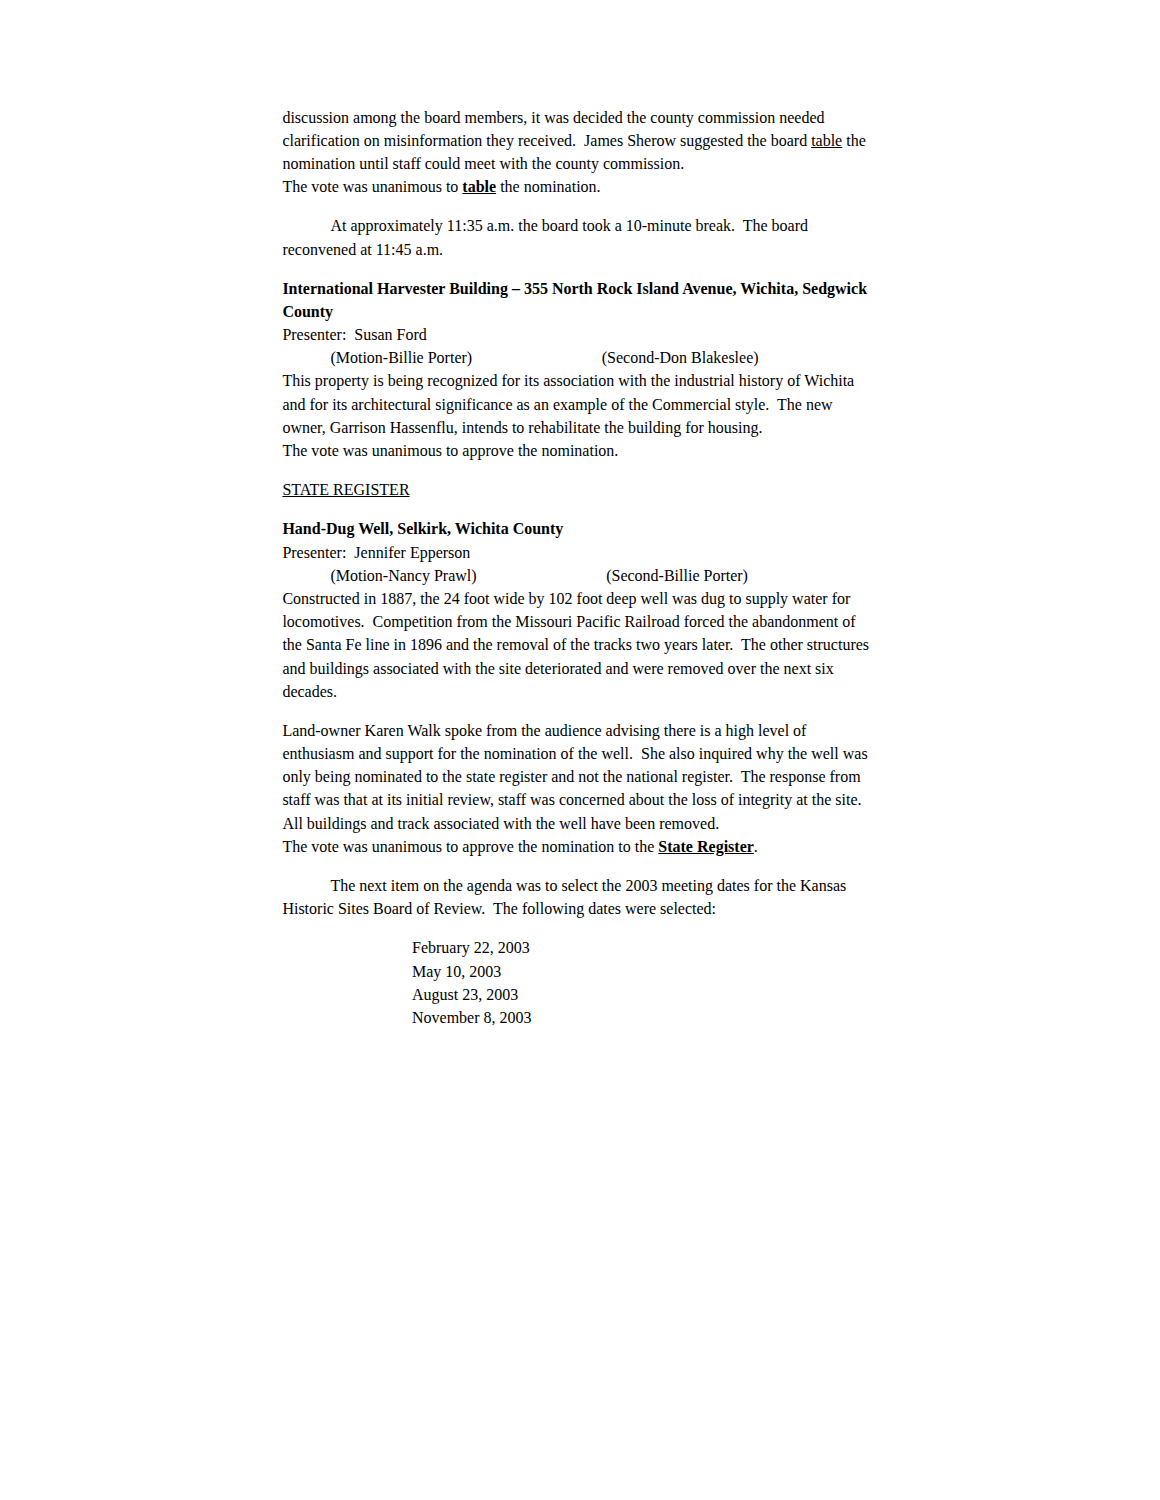discussion among the board members, it was decided the county commission needed clarification on misinformation they received. James Sherow suggested the board table the nomination until staff could meet with the county commission.
The vote was unanimous to table the nomination.
At approximately 11:35 a.m. the board took a 10-minute break. The board reconvened at 11:45 a.m.
International Harvester Building – 355 North Rock Island Avenue, Wichita, Sedgwick County
Presenter: Susan Ford
(Motion-Billie Porter)(Second-Don Blakeslee)
This property is being recognized for its association with the industrial history of Wichita and for its architectural significance as an example of the Commercial style. The new owner, Garrison Hassenflu, intends to rehabilitate the building for housing.
The vote was unanimous to approve the nomination.
STATE REGISTER
Hand-Dug Well, Selkirk, Wichita County
Presenter: Jennifer Epperson
(Motion-Nancy Prawl)(Second-Billie Porter)
Constructed in 1887, the 24 foot wide by 102 foot deep well was dug to supply water for locomotives. Competition from the Missouri Pacific Railroad forced the abandonment of the Santa Fe line in 1896 and the removal of the tracks two years later. The other structures and buildings associated with the site deteriorated and were removed over the next six decades.
Land-owner Karen Walk spoke from the audience advising there is a high level of enthusiasm and support for the nomination of the well. She also inquired why the well was only being nominated to the state register and not the national register. The response from staff was that at its initial review, staff was concerned about the loss of integrity at the site. All buildings and track associated with the well have been removed.
The vote was unanimous to approve the nomination to the State Register.
The next item on the agenda was to select the 2003 meeting dates for the Kansas Historic Sites Board of Review. The following dates were selected:
February 22, 2003
May 10, 2003
August 23, 2003
November 8, 2003